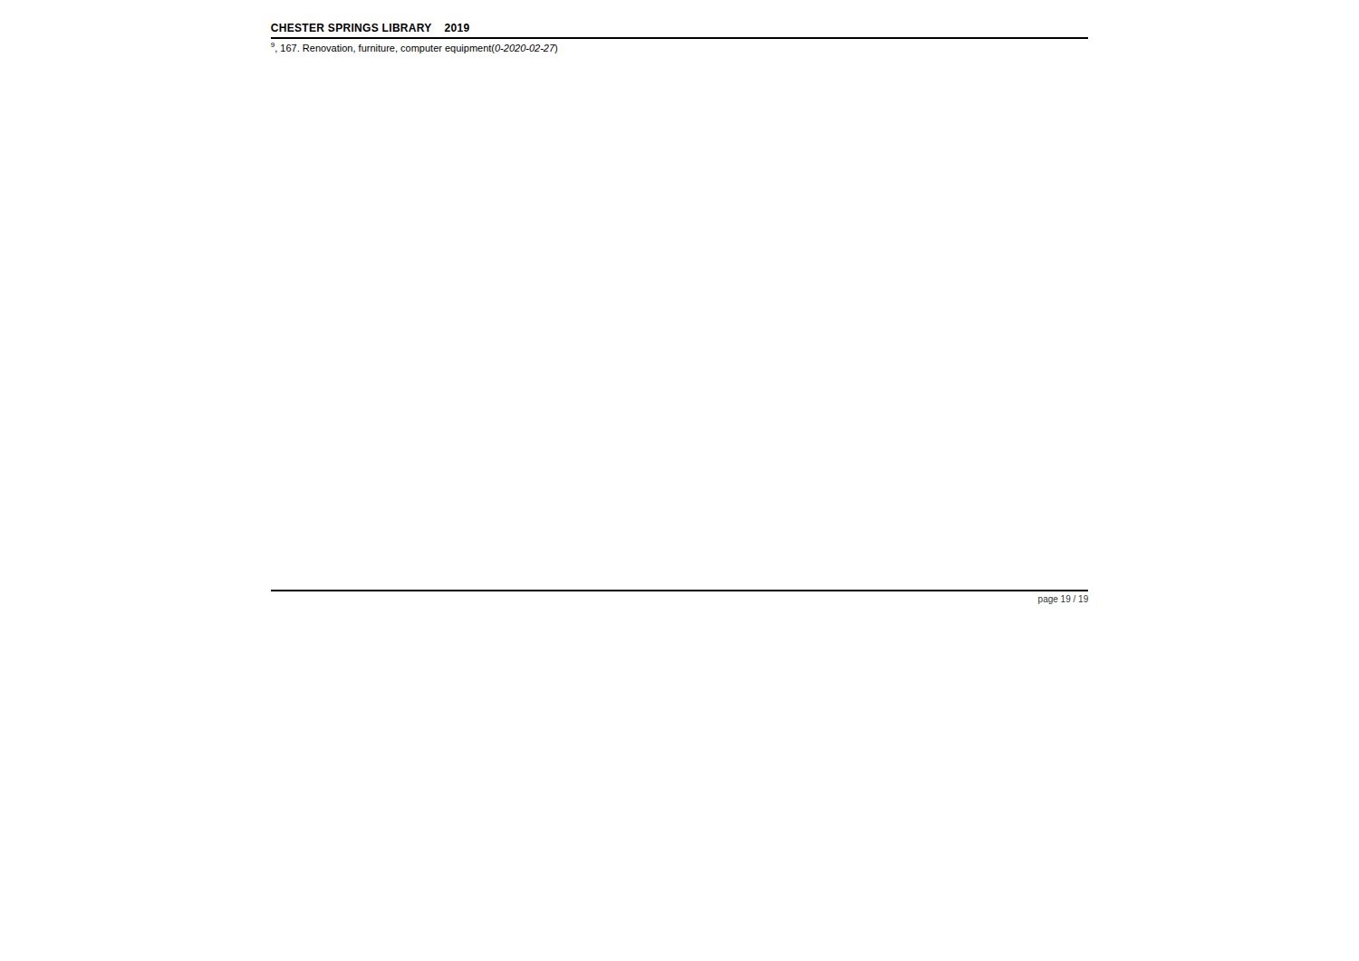CHESTER SPRINGS LIBRARY 2019
9, 167. Renovation, furniture, computer equipment(0-2020-02-27)
page 19 / 19